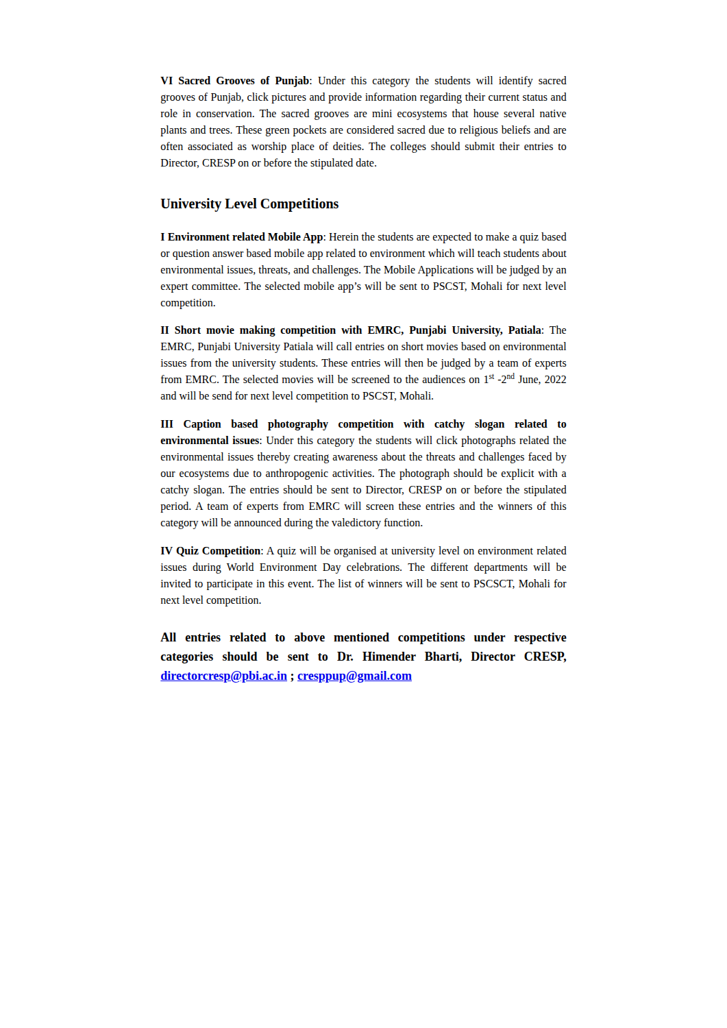VI Sacred Grooves of Punjab: Under this category the students will identify sacred grooves of Punjab, click pictures and provide information regarding their current status and role in conservation. The sacred grooves are mini ecosystems that house several native plants and trees. These green pockets are considered sacred due to religious beliefs and are often associated as worship place of deities. The colleges should submit their entries to Director, CRESP on or before the stipulated date.
University Level Competitions
I Environment related Mobile App: Herein the students are expected to make a quiz based or question answer based mobile app related to environment which will teach students about environmental issues, threats, and challenges. The Mobile Applications will be judged by an expert committee. The selected mobile app’s will be sent to PSCST, Mohali for next level competition.
II Short movie making competition with EMRC, Punjabi University, Patiala: The EMRC, Punjabi University Patiala will call entries on short movies based on environmental issues from the university students. These entries will then be judged by a team of experts from EMRC. The selected movies will be screened to the audiences on 1st -2nd June, 2022 and will be send for next level competition to PSCST, Mohali.
III Caption based photography competition with catchy slogan related to environmental issues: Under this category the students will click photographs related the environmental issues thereby creating awareness about the threats and challenges faced by our ecosystems due to anthropogenic activities. The photograph should be explicit with a catchy slogan. The entries should be sent to Director, CRESP on or before the stipulated period. A team of experts from EMRC will screen these entries and the winners of this category will be announced during the valedictory function.
IV Quiz Competition: A quiz will be organised at university level on environment related issues during World Environment Day celebrations. The different departments will be invited to participate in this event. The list of winners will be sent to PSCSCT, Mohali for next level competition.
All entries related to above mentioned competitions under respective categories should be sent to Dr. Himender Bharti, Director CRESP, directorcresp@pbi.ac.in ; cresppup@gmail.com